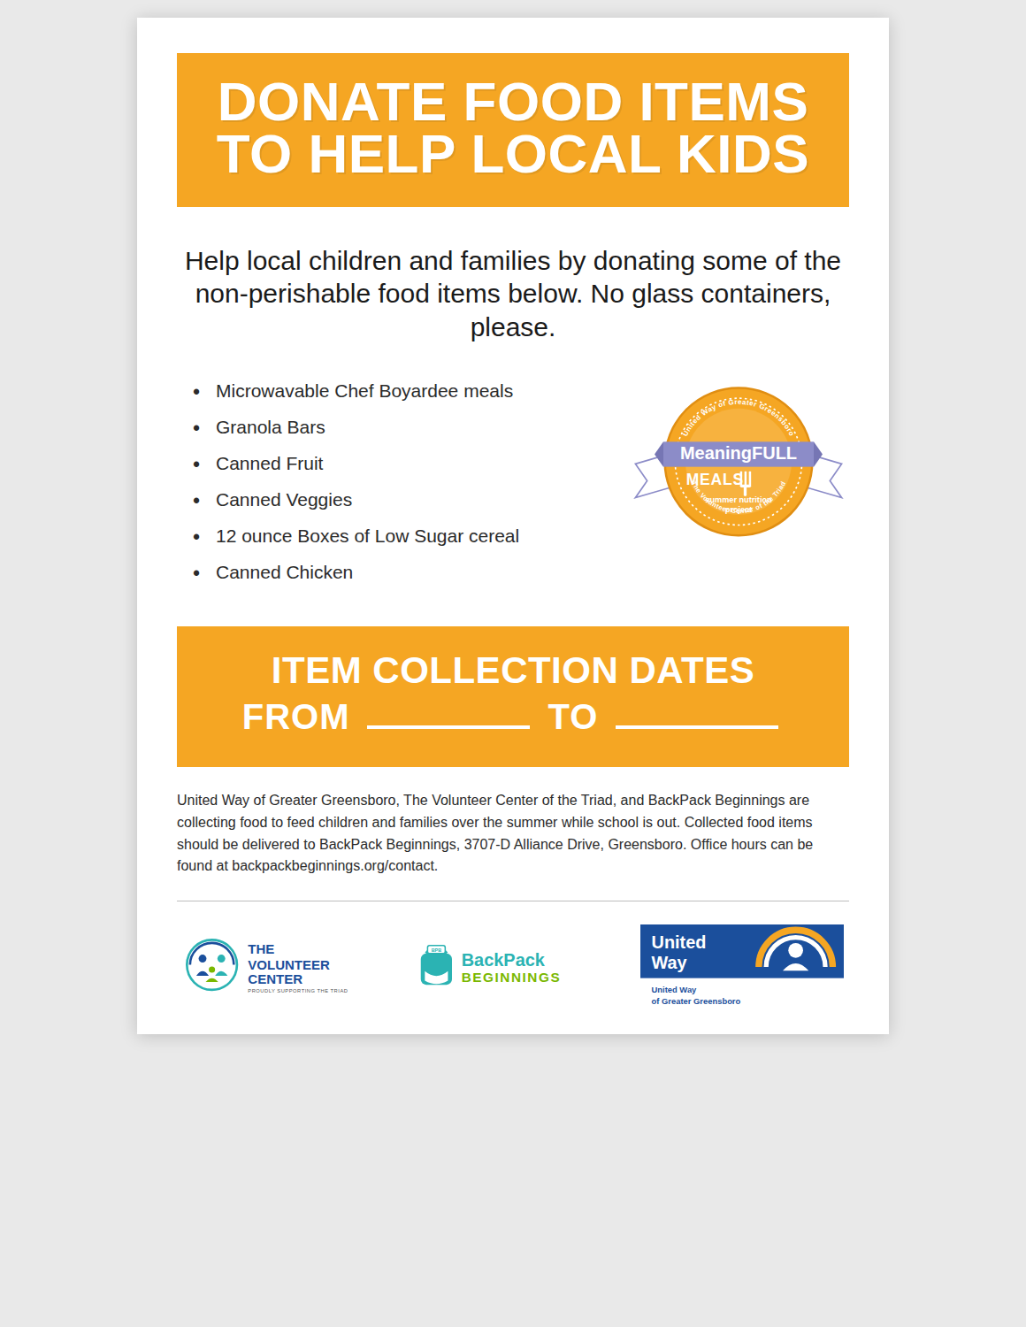Donate Food Itemsto Help Local Kids
Help local children and families by donating some of the non-perishable food items below. No glass containers, please.
Microwavable Chef Boyardee meals
Granola Bars
Canned Fruit
Canned Veggies
12 ounce Boxes of Low Sugar cereal
Canned Chicken
United Way of Greater Greensboro The Volunteer Center of the Triad MeaningFULL MEALS summer nutrition project
Item Collection Dates
From To
United Way of Greater Greensboro, The Volunteer Center of the Triad, and BackPack Beginnings are collecting food to feed children and families over the summer while school is out. Collected food items should be delivered to BackPack Beginnings, 3707-D Alliance Drive, Greensboro. Office hours can be found at backpackbeginnings.org/contact.
THE VOLUNTEER CENTER PROUDLY SUPPORTING THE TRIAD
BPB BackPack BEGINNINGS
United Way United Way of Greater Greensboro